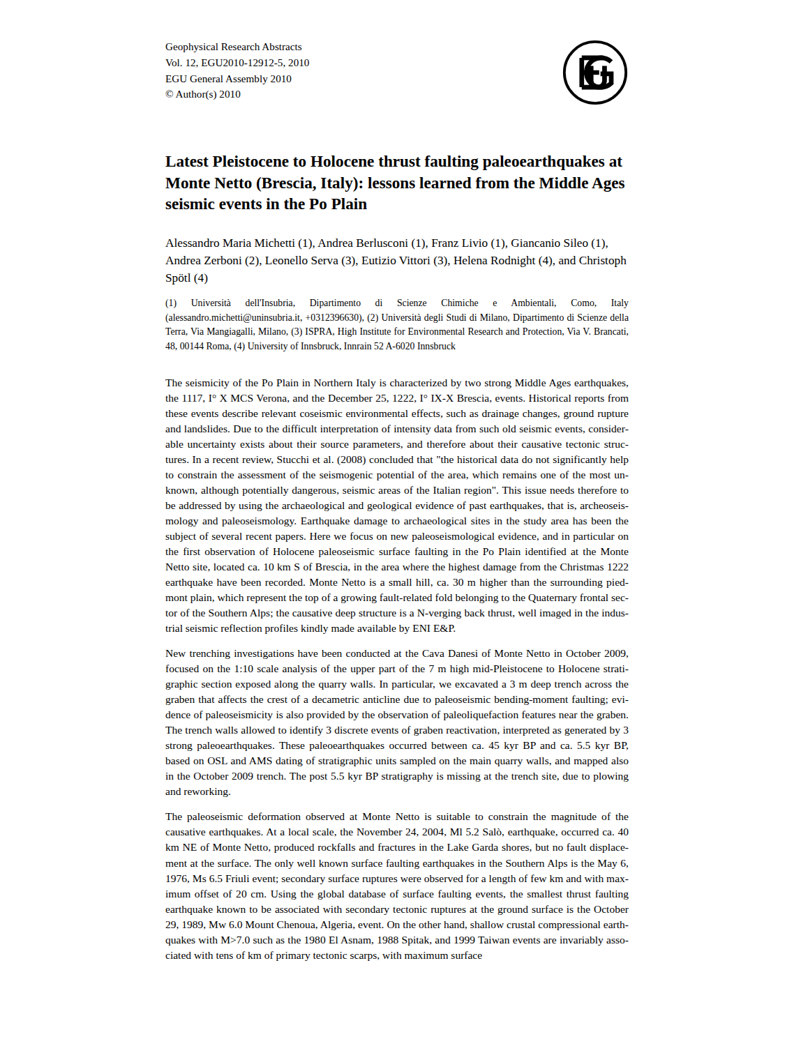Geophysical Research Abstracts Vol. 12, EGU2010-12912-5, 2010 EGU General Assembly 2010 © Author(s) 2010
Latest Pleistocene to Holocene thrust faulting paleoearthquakes at Monte Netto (Brescia, Italy): lessons learned from the Middle Ages seismic events in the Po Plain
Alessandro Maria Michetti (1), Andrea Berlusconi (1), Franz Livio (1), Giancanio Sileo (1), Andrea Zerboni (2), Leonello Serva (3), Eutizio Vittori (3), Helena Rodnight (4), and Christoph Spötl (4)
(1) Università dell'Insubria, Dipartimento di Scienze Chimiche e Ambientali, Como, Italy (alessandro.michetti@uninsubria.it, +0312396630), (2) Università degli Studi di Milano, Dipartimento di Scienze della Terra, Via Mangiagalli, Milano, (3) ISPRA, High Institute for Environmental Research and Protection, Via V. Brancati, 48, 00144 Roma, (4) University of Innsbruck, Innrain 52 A-6020 Innsbruck
The seismicity of the Po Plain in Northern Italy is characterized by two strong Middle Ages earthquakes, the 1117, I° X MCS Verona, and the December 25, 1222, I° IX-X Brescia, events. Historical reports from these events describe relevant coseismic environmental effects, such as drainage changes, ground rupture and landslides. Due to the difficult interpretation of intensity data from such old seismic events, considerable uncertainty exists about their source parameters, and therefore about their causative tectonic structures. In a recent review, Stucchi et al. (2008) concluded that "the historical data do not significantly help to constrain the assessment of the seismogenic potential of the area, which remains one of the most unknown, although potentially dangerous, seismic areas of the Italian region". This issue needs therefore to be addressed by using the archaeological and geological evidence of past earthquakes, that is, archeoseismology and paleoseismology. Earthquake damage to archaeological sites in the study area has been the subject of several recent papers. Here we focus on new paleoseismological evidence, and in particular on the first observation of Holocene paleoseismic surface faulting in the Po Plain identified at the Monte Netto site, located ca. 10 km S of Brescia, in the area where the highest damage from the Christmas 1222 earthquake have been recorded. Monte Netto is a small hill, ca. 30 m higher than the surrounding piedmont plain, which represent the top of a growing fault-related fold belonging to the Quaternary frontal sector of the Southern Alps; the causative deep structure is a N-verging back thrust, well imaged in the industrial seismic reflection profiles kindly made available by ENI E&P.
New trenching investigations have been conducted at the Cava Danesi of Monte Netto in October 2009, focused on the 1:10 scale analysis of the upper part of the 7 m high mid-Pleistocene to Holocene stratigraphic section exposed along the quarry walls. In particular, we excavated a 3 m deep trench across the graben that affects the crest of a decametric anticline due to paleoseismic bending-moment faulting; evidence of paleoseismicity is also provided by the observation of paleoliquefaction features near the graben. The trench walls allowed to identify 3 discrete events of graben reactivation, interpreted as generated by 3 strong paleoearthquakes. These paleoearthquakes occurred between ca. 45 kyr BP and ca. 5.5 kyr BP, based on OSL and AMS dating of stratigraphic units sampled on the main quarry walls, and mapped also in the October 2009 trench. The post 5.5 kyr BP stratigraphy is missing at the trench site, due to plowing and reworking.
The paleoseismic deformation observed at Monte Netto is suitable to constrain the magnitude of the causative earthquakes. At a local scale, the November 24, 2004, Ml 5.2 Salò, earthquake, occurred ca. 40 km NE of Monte Netto, produced rockfalls and fractures in the Lake Garda shores, but no fault displacement at the surface. The only well known surface faulting earthquakes in the Southern Alps is the May 6, 1976, Ms 6.5 Friuli event; secondary surface ruptures were observed for a length of few km and with maximum offset of 20 cm. Using the global database of surface faulting events, the smallest thrust faulting earthquake known to be associated with secondary tectonic ruptures at the ground surface is the October 29, 1989, Mw 6.0 Mount Chenoua, Algeria, event. On the other hand, shallow crustal compressional earthquakes with M>7.0 such as the 1980 El Asnam, 1988 Spitak, and 1999 Taiwan events are invariably associated with tens of km of primary tectonic scarps, with maximum surface